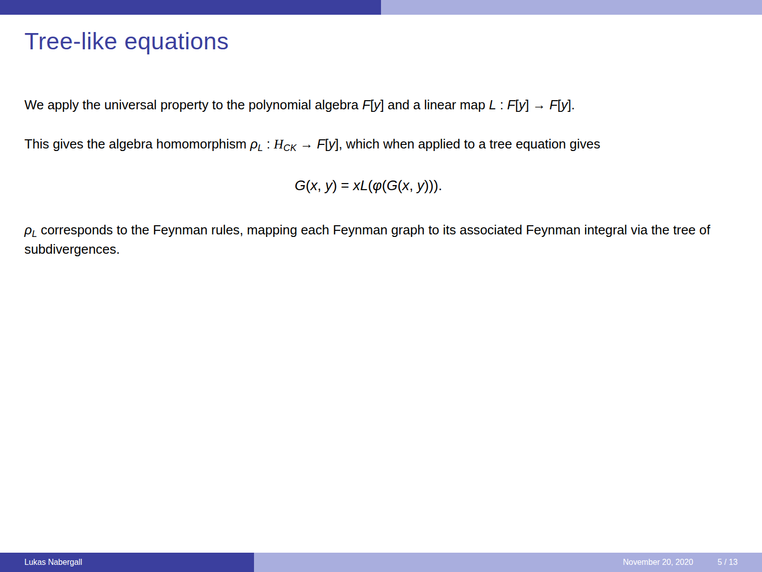Tree-like equations
We apply the universal property to the polynomial algebra F[y] and a linear map L : F[y] → F[y].
This gives the algebra homomorphism ρL : HCK → F[y], which when applied to a tree equation gives
G(x, y) = xL(φ(G(x, y))).
ρL corresponds to the Feynman rules, mapping each Feynman graph to its associated Feynman integral via the tree of subdivergences.
Lukas Nabergall
November 20, 2020 5 / 13